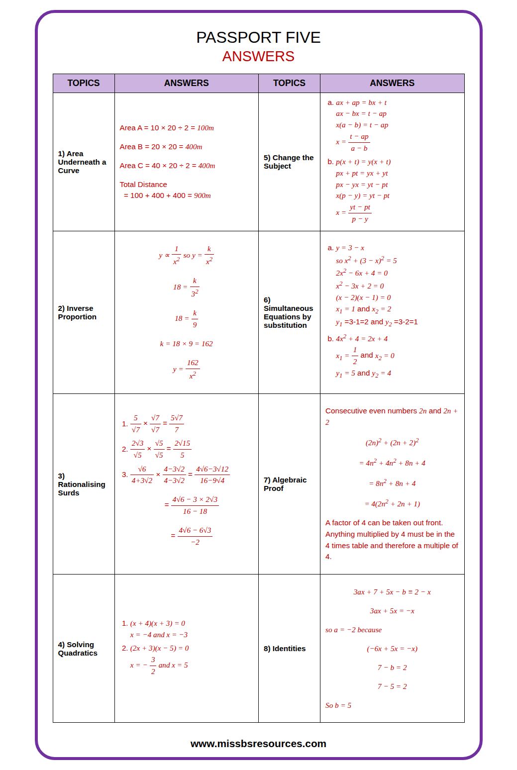PASSPORT FIVE
ANSWERS
| TOPICS | ANSWERS | TOPICS | ANSWERS |
| --- | --- | --- | --- |
| 1) Area Underneath a Curve | Area A = 10 × 20 ÷ 2 = 100m Area B = 20 × 20 = 400m Area C = 40 × 20 ÷ 2 = 400m Total Distance = 100 + 400 + 400 = 900m | 5) Change the Subject | ax + ap = bx + t ax − bx = t − ap x(a − b) = t − ap x = t − ap a − b p(x + t) = y(x + t) px + pt = yx + yt px − yx = yt − pt x(p − y) = yt − pt x = yt − pt p − y |
| 2) Inverse Proportion | y ∝ 1 x 2 so y = k x 2 18 = k 3 2 18 = k 9 k = 18 × 9 = 162 y = 162 x 2 | 6) Simultaneous Equations by substitution | y = 3 − x so x 2 + (3 − x) 2 = 5 2x 2 − 6x + 4 = 0 x 2 − 3x + 2 = 0 (x − 2)(x − 1) = 0 x 1 = 1 and x 2 = 2 y 1 =3-1=2 and y 2 =3-2=1 4x 2 + 4 = 2x + 4 x 1 = 1 2 and x 2 = 0 y 1 = 5 and y 2 = 4 |
| 3) Rationalising Surds | 5 √7 × √7 √7 = 5√7 7 2√3 √5 × √5 √5 = 2√15 5 √6 4+3√2 × 4−3√2 4−3√2 = 4√6−3√12 16−9√4 = 4√6 − 3 × 2√3 16 − 18 = 4√6 − 6√3 −2 | 7) Algebraic Proof | Consecutive even numbers 2n and 2n + 2 (2n) 2 + (2n + 2) 2 = 4n 2 + 4n 2 + 8n + 4 = 8n 2 + 8n + 4 = 4(2n 2 + 2n + 1) A factor of 4 can be taken out front. Anything multiplied by 4 must be in the 4 times table and therefore a multiple of 4. |
| 4) Solving Quadratics | (x + 4)(x + 3) = 0 x = −4 and x = −3 (2x + 3)(x − 5) = 0 x = − 3 2 and x = 5 | 8) Identities | 3ax + 7 + 5x − b ≡ 2 − x 3ax + 5x = −x so a = −2 because (−6x + 5x = −x) 7 − b = 2 7 − 5 = 2 So b = 5 |
www.missbsresources.com